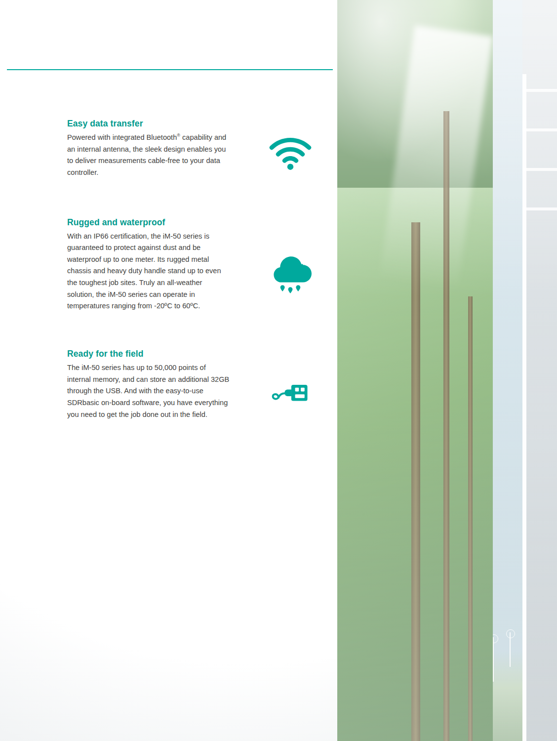Easy data transfer
Powered with integrated Bluetooth® capability and an internal antenna, the sleek design enables you to deliver measurements cable-free to your data controller.
Rugged and waterproof
With an IP66 certification, the iM-50 series is guaranteed to protect against dust and be waterproof up to one meter. Its rugged metal chassis and heavy duty handle stand up to even the toughest job sites. Truly an all-weather solution, the iM-50 series can operate in temperatures ranging from -20ºC to 60ºC.
Ready for the field
The iM-50 series has up to 50,000 points of internal memory, and can store an additional 32GB through the USB. And with the easy-to-use SDRbasic on-board software, you have everything you need to get the job done out in the field.